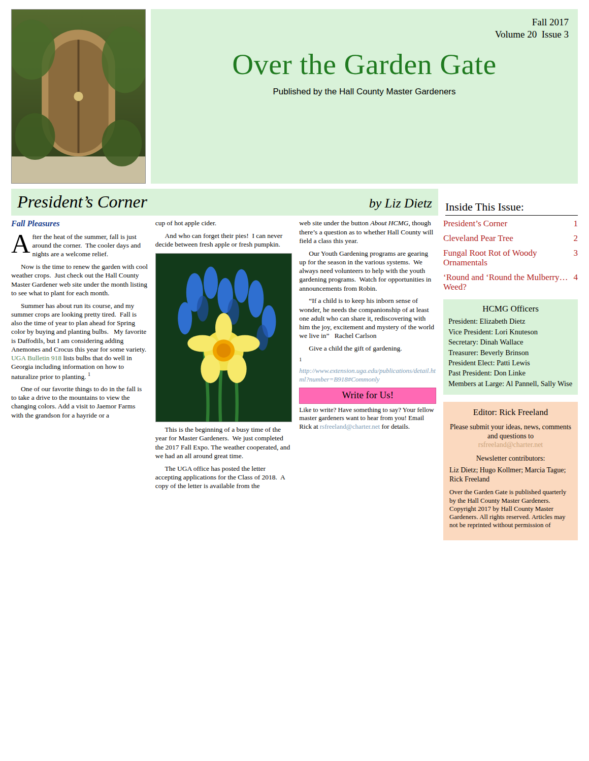Fall 2017
Volume 20 Issue 3
Over the Garden Gate
Published by the Hall County Master Gardeners
President’s Corner
by Liz Dietz
Inside This Issue:
Fall Pleasures
After the heat of the summer, fall is just around the corner. The cooler days and nights are a welcome relief.
Now is the time to renew the garden with cool weather crops. Just check out the Hall County Master Gardener web site under the month listing to see what to plant for each month.
Summer has about run its course, and my summer crops are looking pretty tired. Fall is also the time of year to plan ahead for Spring color by buying and planting bulbs. My favorite is Daffodils, but I am considering adding Anemones and Crocus this year for some variety. UGA Bulletin 918 lists bulbs that do well in Georgia including information on how to naturalize prior to planting. 1
One of our favorite things to do in the fall is to take a drive to the mountains to view the changing colors. Add a visit to Jaemor Farms with the grandson for a hayride or a
cup of hot apple cider.
And who can forget their pies! I can never decide between fresh apple or fresh pumpkin.
This is the beginning of a busy time of the year for Master Gardeners. We just completed the 2017 Fall Expo. The weather cooperated, and we had an all around great time.
The UGA office has posted the letter accepting applications for the Class of 2018. A copy of the letter is available from the
web site under the button About HCMG, though there’s a question as to whether Hall County will field a class this year.
Our Youth Gardening programs are gearing up for the season in the various systems. We always need volunteers to help with the youth gardening programs. Watch for opportunities in announcements from Robin.
“If a child is to keep his inborn sense of wonder, he needs the companionship of at least one adult who can share it, rediscovering with him the joy, excitement and mystery of the world we live in” Rachel Carlson
Give a child the gift of gardening.
1
http://www.extension.uga.edu/publications/detail.html?number=B918#Commonly
Write for Us!
Like to write? Have something to say? Your fellow master gardeners want to hear from you! Email Rick at rsfreeland@charter.net for details.
President’s Corner 1
Cleveland Pear Tree 2
Fungal Root Rot of Woody Ornamentals 3
‘Round and ‘Round the Mulberry…Weed?4
HCMG Officers
President: Elizabeth Dietz
Vice President: Lori Knuteson
Secretary: Dinah Wallace
Treasurer: Beverly Brinson
President Elect: Patti Lewis
Past President: Don Linke
Members at Large: Al Pannell, Sally Wise
Editor: Rick Freeland
Please submit your ideas, news, comments and questions to
rsfreeland@charter.net
Newsletter contributors:
Liz Dietz; Hugo Kollmer; Marcia Tague; Rick Freeland
Over the Garden Gate is published quarterly by the Hall County Master Gardeners. Copyright 2017 by Hall County Master Gardeners. All rights reserved. Articles may not be reprinted without permission of